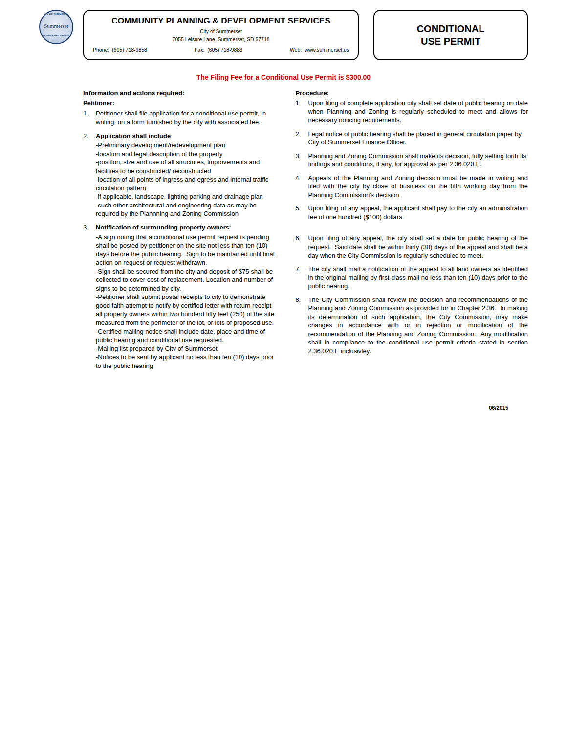CITY OF SUMMERSET
Summerset
INCORPORATED JUNE 2005
COMMUNITY PLANNING & DEVELOPMENT SERVICES
City of Summerset
7055 Leisure Lane, Summerset, SD 57718
Phone: (605) 718-9858 Fax: (605) 718-9883 Web: www.summerset.us
CONDITIONAL
USE PERMIT
The Filing Fee for a Conditional Use Permit is $300.00
Information and actions required:
Petitioner:
1. Petitioner shall file application for a conditional use permit, in writing, on a form furnished by the city with associated fee.
2. Application shall include:
-Preliminary development/redevelopment plan
-location and legal description of the property
-position, size and use of all structures, improvements and facilities to be constructed/ reconstructed
-location of all points of ingress and egress and internal traffic circulation pattern
-if applicable, landscape, lighting parking and drainage plan
-such other architectural and engineering data as may be required by the Plannning and Zoning Commission
3. Notification of surrounding property owners:
-A sign noting that a conditional use permit request is pending shall be posted by petitioner on the site not less than ten (10) days before the public hearing. Sign to be maintained until final action on request or request withdrawn.
-Sign shall be secured from the city and deposit of $75 shall be collected to cover cost of replacement. Location and number of signs to be determined by city.
-Petitioner shall submit postal receipts to city to demonstrate good faith attempt to notify by certified letter with return receipt all property owners within two hunderd fifty feet (250) of the site measured from the perimeter of the lot, or lots of proposed use.
-Certified mailing notice shall include date, place and time of public hearing and conditional use requested.
-Mailing list prepared by City of Summerset
-Notices to be sent by applicant no less than ten (10) days prior to the public hearing
Procedure:
1. Upon filing of complete application city shall set date of public hearing on date when Planning and Zoning is regularly scheduled to meet and allows for necessary noticing requirements.
2. Legal notice of public hearing shall be placed in general circulation paper by City of Summerset Finance Officer.
3. Planning and Zoning Commission shall make its decision, fully setting forth its findings and conditions, if any, for approval as per 2.36.020.E.
4. Appeals of the Planning and Zoning decision must be made in writing and filed with the city by close of business on the fifth working day from the Planning Commission's decision.
5. Upon filing of any appeal, the applicant shall pay to the city an administration fee of one hundred ($100) dollars.
6. Upon filing of any appeal, the city shall set a date for public hearing of the request. Said date shall be within thirty (30) days of the appeal and shall be a day when the City Commission is regularly scheduled to meet.
7. The city shall mail a notification of the appeal to all land owners as identified in the original mailing by first class mail no less than ten (10) days prior to the public hearing.
8. The City Commission shall review the decision and recommendations of the Planning and Zoning Commission as provided for in Chapter 2.36. In making its determination of such application, the City Commission, may make changes in accordance with or in rejection or modification of the recommendation of the Planning and Zoning Commission. Any modification shall in compliance to the conditional use permit criteria stated in section 2.36.020.E inclusivley.
06/2015